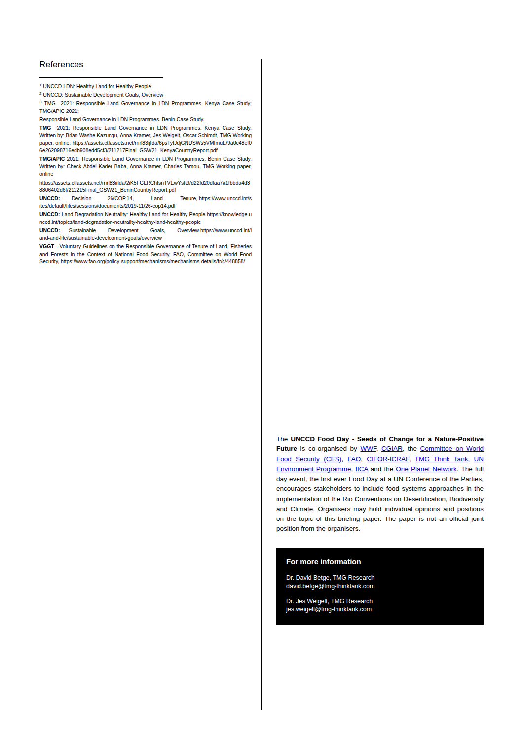References
1 UNCCD LDN: Healthy Land for Healthy People
2 UNCCD: Sustainable Development Goals, Overview
3 TMG 2021: Responsible Land Governance in LDN Programmes. Kenya Case Study; TMG/APIC 2021:
Responsible Land Governance in LDN Programmes. Benin Case Study.
TMG 2021: Responsible Land Governance in LDN Programmes. Kenya Case Study. Written by: Brian Washe Kazungu, Anna Kramer, Jes Weigelt, Oscar Schimdt, TMG Working paper, online: https://assets.ctfassets.net/rrirl83ijfda/6psTyfJdjGNDSWs5VMImuE/9a0c48ef06e262098716edb908edd5cf3/211217Final_GSW21_KenyaCountryReport.pdf
TMG/APIC 2021: Responsible Land Governance in LDN Programmes. Benin Case Study. Written by: Check Abdel Kader Baba, Anna Kramer, Charles Tamou, TMG Working paper, online
https://assets.ctfassets.net/rrirl83ijfda/2iK5FGLRChIsnTVEwYsIt9/d22fd20dfaa7a1fbbda4d38806402d6f/211215Final_GSW21_BeninCountryReport.pdf
UNCCD: Decision 26/COP.14, Land Tenure, https://www.unccd.int/sites/default/files/sessions/documents/2019-11/26-cop14.pdf
UNCCD: Land Degradation Neutrality: Healthy Land for Healthy People https://knowledge.unccd.int/topics/land-degradation-neutrality-healthy-land-healthy-people
UNCCD: Sustainable Development Goals, Overview https://www.unccd.int/land-and-life/sustainable-development-goals/overview
VGGT - Voluntary Guidelines on the Responsible Governance of Tenure of Land, Fisheries and Forests in the Context of National Food Security, FAO, Committee on World Food Security, https://www.fao.org/policy-support/mechanisms/mechanisms-details/fr/c/448858/
The UNCCD Food Day - Seeds of Change for a Nature-Positive Future is co-organised by WWF, CGIAR, the Committee on World Food Security (CFS), FAO, CIFOR-ICRAF, TMG Think Tank, UN Environment Programme, IICA and the One Planet Network. The full day event, the first ever Food Day at a UN Conference of the Parties, encourages stakeholders to include food systems approaches in the implementation of the Rio Conventions on Desertification, Biodiversity and Climate. Organisers may hold individual opinions and positions on the topic of this briefing paper. The paper is not an official joint position from the organisers.
For more information
Dr. David Betge, TMG Research
david.betge@tmg-thinktank.com
Dr. Jes Weigelt, TMG Research
jes.weigelt@tmg-thinktank.com